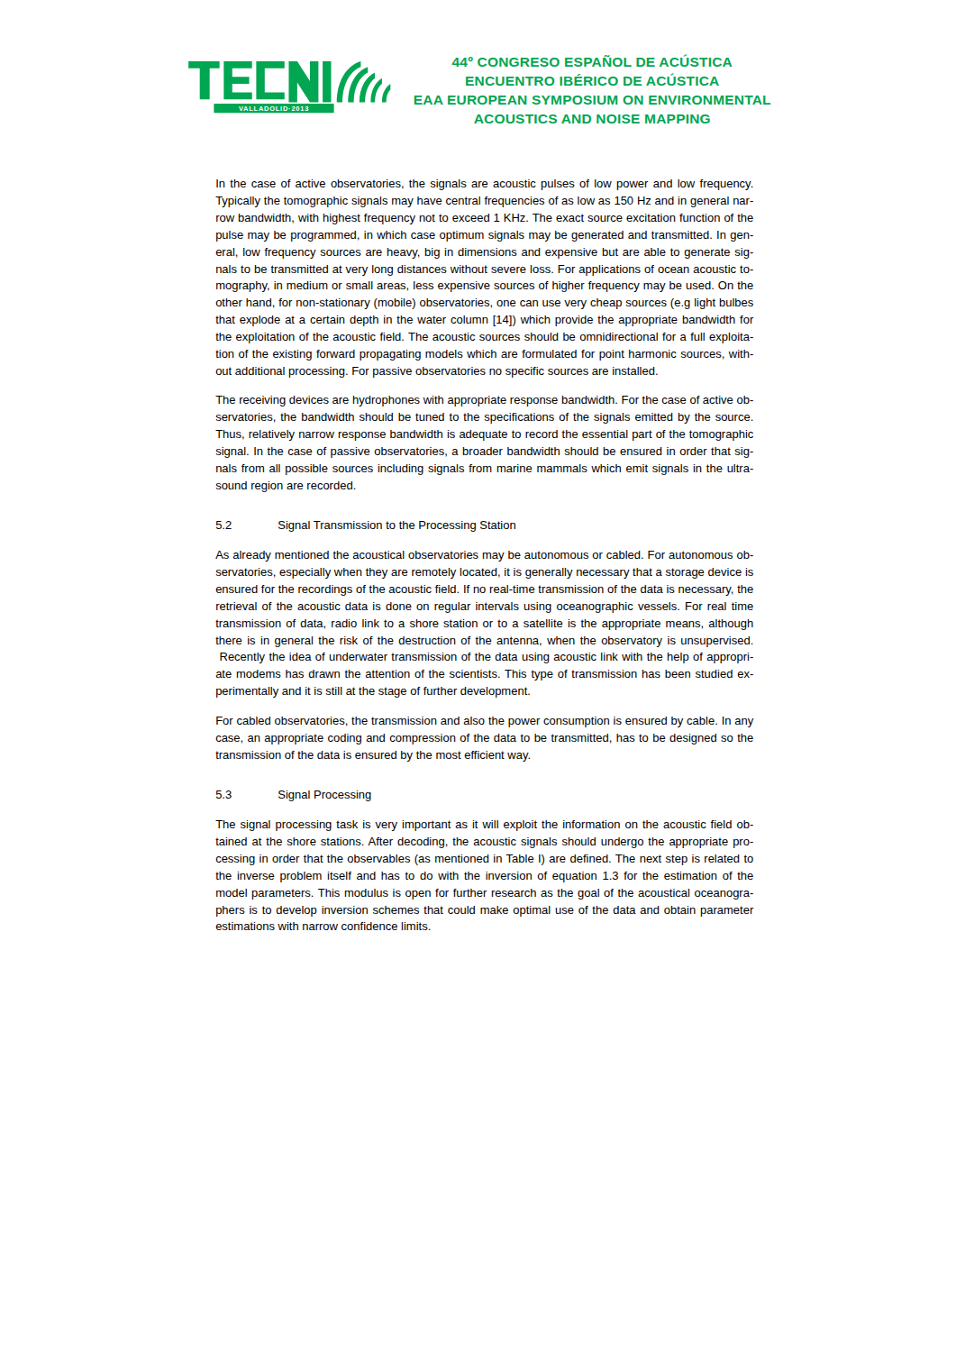VALLADOLID·2013
44º CONGRESO ESPAÑOL DE ACÚSTICA
ENCUENTRO IBÉRICO DE ACÚSTICA
EAA EUROPEAN SYMPOSIUM ON ENVIRONMENTAL
ACOUSTICS AND NOISE MAPPING
In the case of active observatories, the signals are acoustic pulses of low power and low frequency. Typically the tomographic signals may have central frequencies of as low as 150 Hz and in general narrow bandwidth, with highest frequency not to exceed 1 KHz. The exact source excitation function of the pulse may be programmed, in which case optimum signals may be generated and transmitted. In general, low frequency sources are heavy, big in dimensions and expensive but are able to generate signals to be transmitted at very long distances without severe loss. For applications of ocean acoustic tomography, in medium or small areas, less expensive sources of higher frequency may be used. On the other hand, for non-stationary (mobile) observatories, one can use very cheap sources (e.g light bulbes that explode at a certain depth in the water column [14]) which provide the appropriate bandwidth for the exploitation of the acoustic field. The acoustic sources should be omnidirectional for a full exploitation of the existing forward propagating models which are formulated for point harmonic sources, without additional processing. For passive observatories no specific sources are installed.
The receiving devices are hydrophones with appropriate response bandwidth. For the case of active observatories, the bandwidth should be tuned to the specifications of the signals emitted by the source. Thus, relatively narrow response bandwidth is adequate to record the essential part of the tomographic signal. In the case of passive observatories, a broader bandwidth should be ensured in order that signals from all possible sources including signals from marine mammals which emit signals in the ultrasound region are recorded.
5.2 Signal Transmission to the Processing Station
As already mentioned the acoustical observatories may be autonomous or cabled. For autonomous observatories, especially when they are remotely located, it is generally necessary that a storage device is ensured for the recordings of the acoustic field. If no real-time transmission of the data is necessary, the retrieval of the acoustic data is done on regular intervals using oceanographic vessels. For real time transmission of data, radio link to a shore station or to a satellite is the appropriate means, although there is in general the risk of the destruction of the antenna, when the observatory is unsupervised. Recently the idea of underwater transmission of the data using acoustic link with the help of appropriate modems has drawn the attention of the scientists. This type of transmission has been studied experimentally and it is still at the stage of further development.
For cabled observatories, the transmission and also the power consumption is ensured by cable. In any case, an appropriate coding and compression of the data to be transmitted, has to be designed so the transmission of the data is ensured by the most efficient way.
5.3 Signal Processing
The signal processing task is very important as it will exploit the information on the acoustic field obtained at the shore stations. After decoding, the acoustic signals should undergo the appropriate processing in order that the observables (as mentioned in Table I) are defined. The next step is related to the inverse problem itself and has to do with the inversion of equation 1.3 for the estimation of the model parameters. This modulus is open for further research as the goal of the acoustical oceanographers is to develop inversion schemes that could make optimal use of the data and obtain parameter estimations with narrow confidence limits.